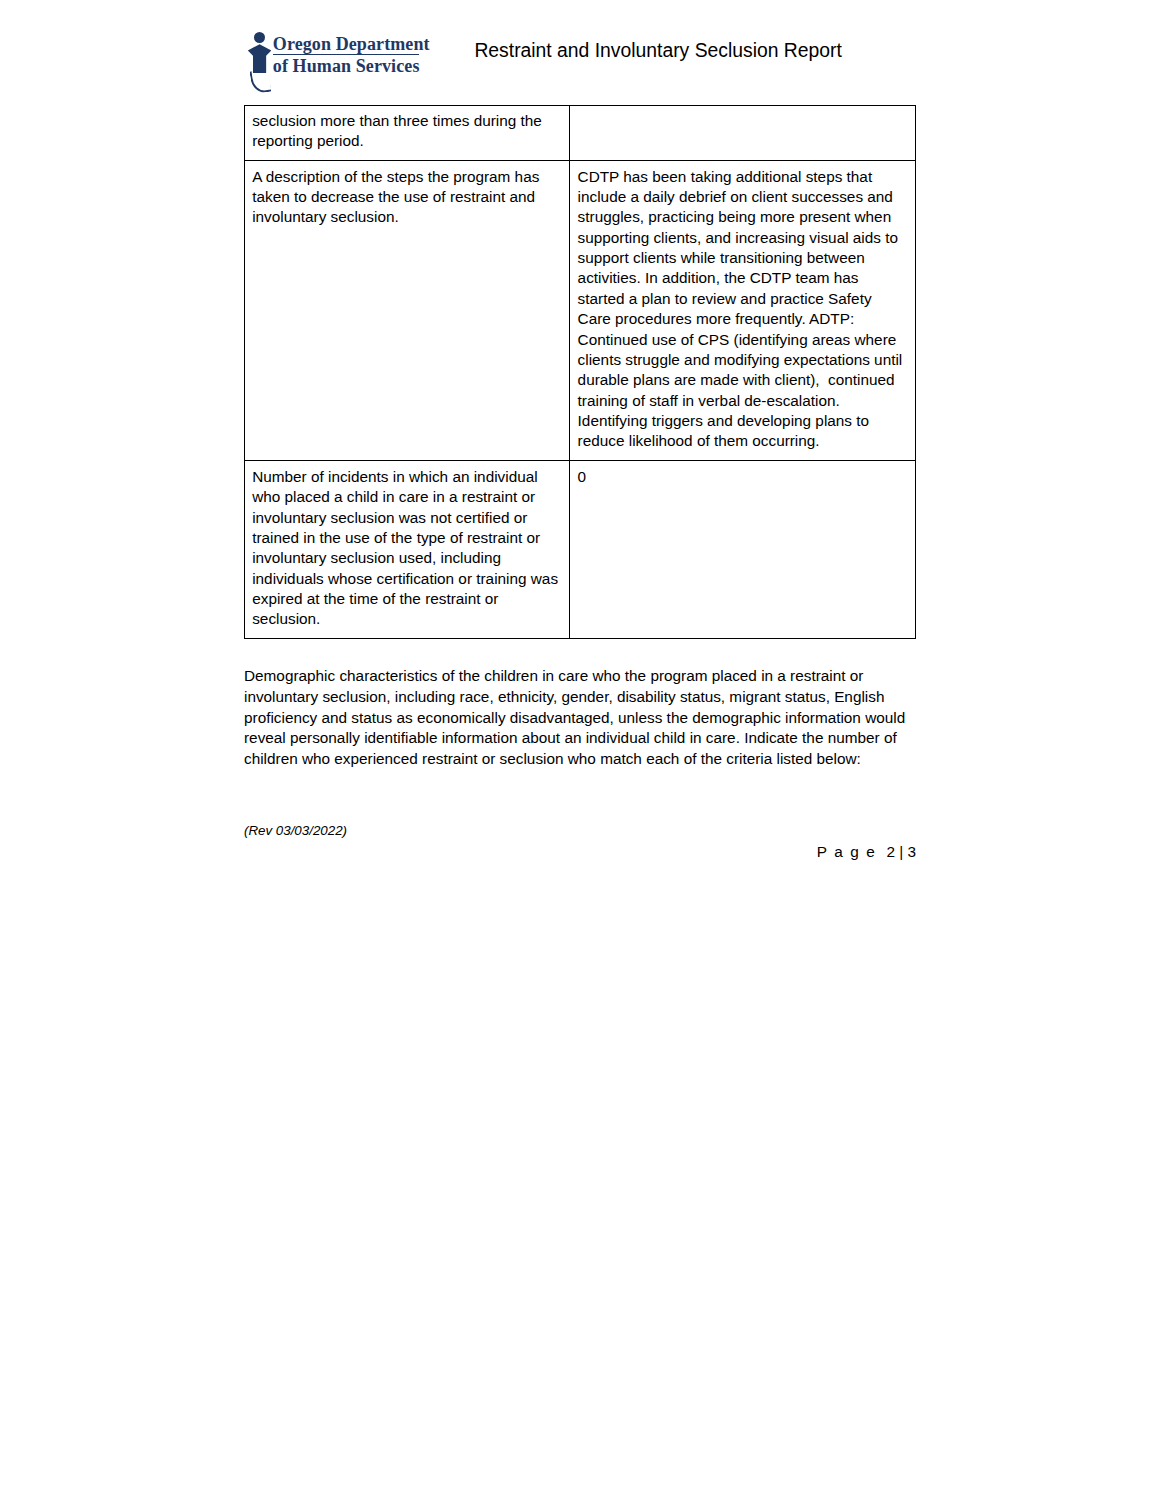Oregon Department
of Human Services
Restraint and Involuntary Seclusion Report
| seclusion more than three times during the reporting period. | |
| A description of the steps the program has taken to decrease the use of restraint and involuntary seclusion. | CDTP has been taking additional steps that include a daily debrief on client successes and struggles, practicing being more present when supporting clients, and increasing visual aids to support clients while transitioning between activities. In addition, the CDTP team has started a plan to review and practice Safety Care procedures more frequently. ADTP: Continued use of CPS (identifying areas where clients struggle and modifying expectations until durable plans are made with client), continued training of staff in verbal de-escalation. Identifying triggers and developing plans to reduce likelihood of them occurring. |
| Number of incidents in which an individual who placed a child in care in a restraint or involuntary seclusion was not certified or trained in the use of the type of restraint or involuntary seclusion used, including individuals whose certification or training was expired at the time of the restraint or seclusion. | 0 |
Demographic characteristics of the children in care who the program placed in a restraint or involuntary seclusion, including race, ethnicity, gender, disability status, migrant status, English proficiency and status as economically disadvantaged, unless the demographic information would reveal personally identifiable information about an individual child in care. Indicate the number of children who experienced restraint or seclusion who match each of the criteria listed below:
(Rev 03/03/2022)
P a g e 2 | 3